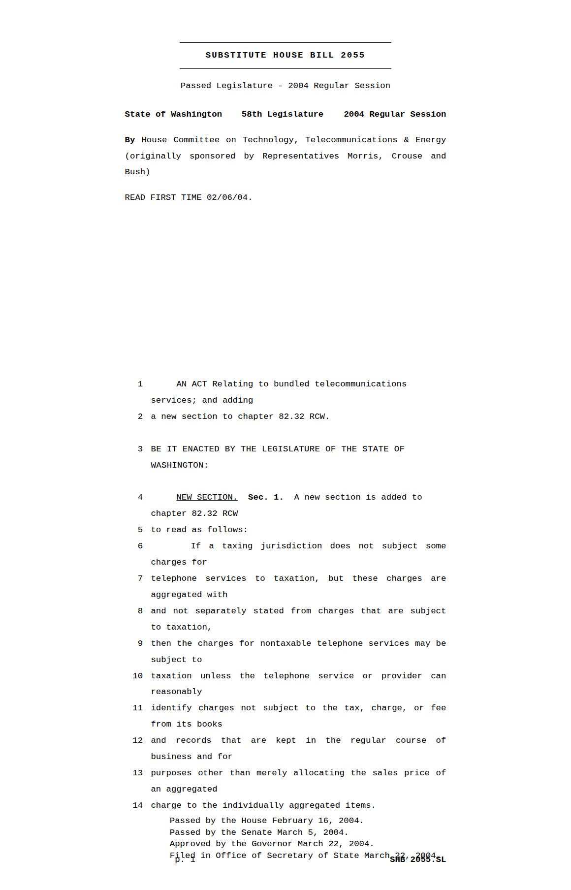SUBSTITUTE HOUSE BILL 2055
Passed Legislature - 2004 Regular Session
| State of Washington | 58th Legislature | 2004 Regular Session |
By House Committee on Technology, Telecommunications & Energy (originally sponsored by Representatives Morris, Crouse and Bush)
READ FIRST TIME 02/06/04.
1 AN ACT Relating to bundled telecommunications services; and adding
2 a new section to chapter 82.32 RCW.
3 BE IT ENACTED BY THE LEGISLATURE OF THE STATE OF WASHINGTON:
4 NEW SECTION. Sec. 1. A new section is added to chapter 82.32 RCW
5 to read as follows:
6 If a taxing jurisdiction does not subject some charges for
7 telephone services to taxation, but these charges are aggregated with
8 and not separately stated from charges that are subject to taxation,
9 then the charges for nontaxable telephone services may be subject to
10 taxation unless the telephone service or provider can reasonably
11 identify charges not subject to the tax, charge, or fee from its books
12 and records that are kept in the regular course of business and for
13 purposes other than merely allocating the sales price of an aggregated
14 charge to the individually aggregated items.
Passed by the House February 16, 2004.
Passed by the Senate March 5, 2004.
Approved by the Governor March 22, 2004.
Filed in Office of Secretary of State March 22, 2004.
| | p. 1 | SHB 2055.SL |